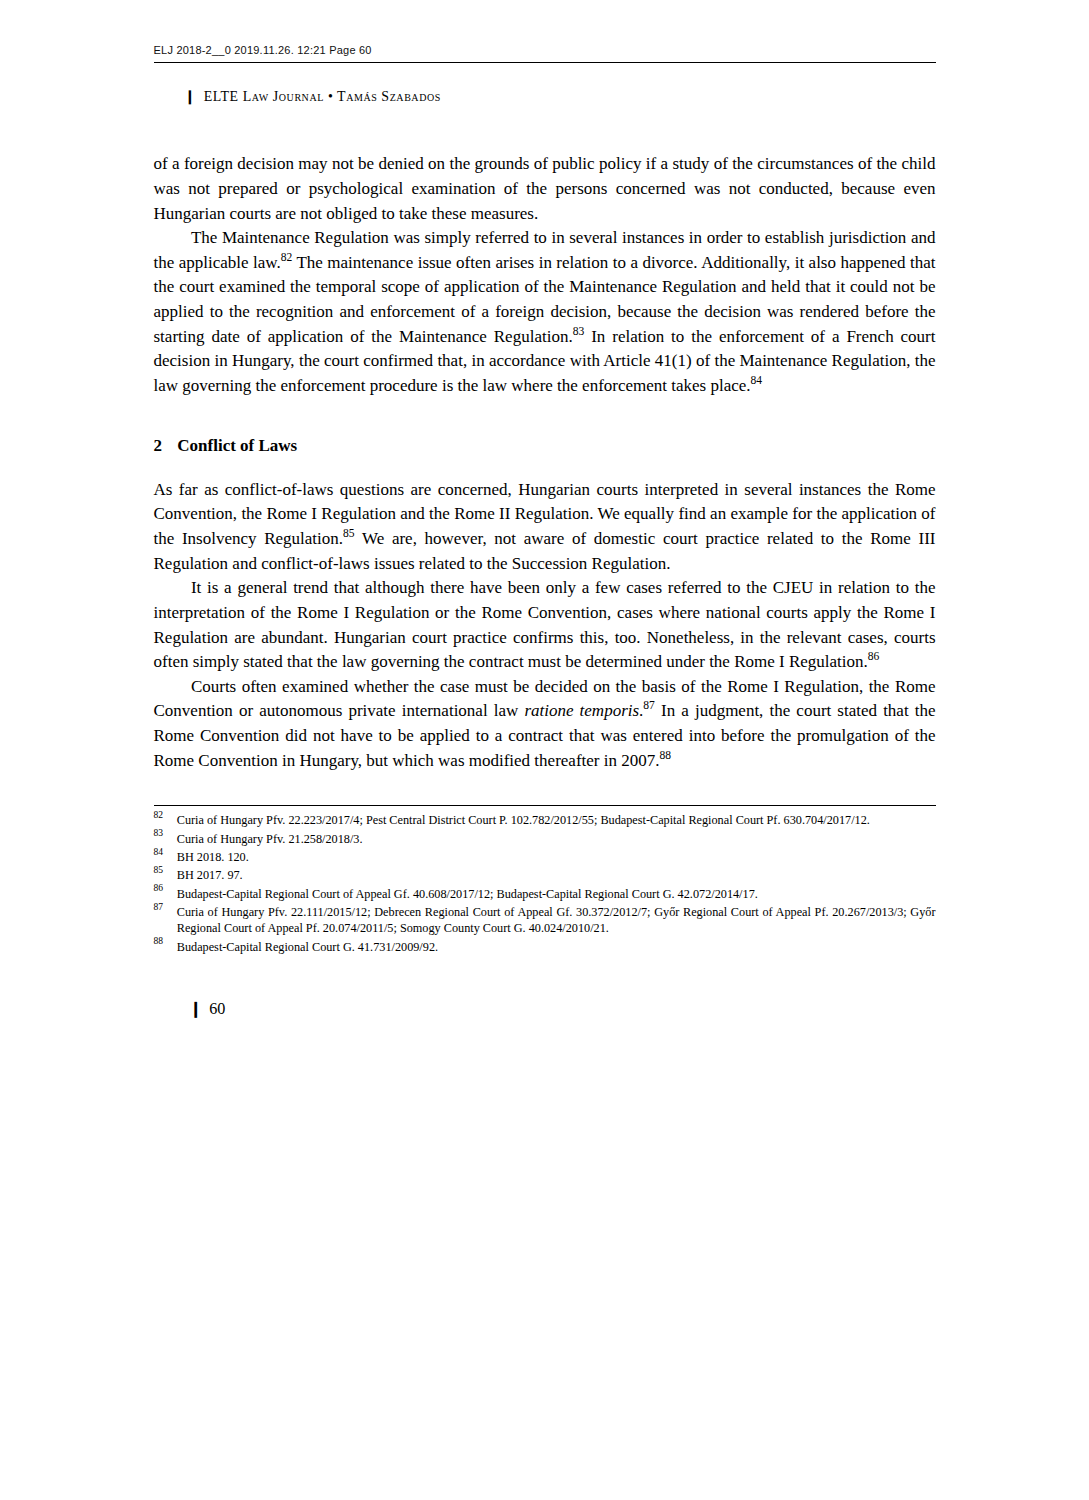ELJ 2018-2__0 2019.11.26. 12:21 Page 60
❙ELTE Law Journal • Tamás Szabados
of a foreign decision may not be denied on the grounds of public policy if a study of the circumstances of the child was not prepared or psychological examination of the persons concerned was not conducted, because even Hungarian courts are not obliged to take these measures.
The Maintenance Regulation was simply referred to in several instances in order to establish jurisdiction and the applicable law.82 The maintenance issue often arises in relation to a divorce. Additionally, it also happened that the court examined the temporal scope of application of the Maintenance Regulation and held that it could not be applied to the recognition and enforcement of a foreign decision, because the decision was rendered before the starting date of application of the Maintenance Regulation.83 In relation to the enforcement of a French court decision in Hungary, the court confirmed that, in accordance with Article 41(1) of the Maintenance Regulation, the law governing the enforcement procedure is the law where the enforcement takes place.84
2 Conflict of Laws
As far as conflict-of-laws questions are concerned, Hungarian courts interpreted in several instances the Rome Convention, the Rome I Regulation and the Rome II Regulation. We equally find an example for the application of the Insolvency Regulation.85 We are, however, not aware of domestic court practice related to the Rome III Regulation and conflict-of-laws issues related to the Succession Regulation.
It is a general trend that although there have been only a few cases referred to the CJEU in relation to the interpretation of the Rome I Regulation or the Rome Convention, cases where national courts apply the Rome I Regulation are abundant. Hungarian court practice confirms this, too. Nonetheless, in the relevant cases, courts often simply stated that the law governing the contract must be determined under the Rome I Regulation.86
Courts often examined whether the case must be decided on the basis of the Rome I Regulation, the Rome Convention or autonomous private international law ratione temporis.87 In a judgment, the court stated that the Rome Convention did not have to be applied to a contract that was entered into before the promulgation of the Rome Convention in Hungary, but which was modified thereafter in 2007.88
Curia of Hungary Pfv. 22.223/2017/4; Pest Central District Court P. 102.782/2012/55; Budapest-Capital Regional Court Pf. 630.704/2017/12.
Curia of Hungary Pfv. 21.258/2018/3.
BH 2018. 120.
BH 2017. 97.
Budapest-Capital Regional Court of Appeal Gf. 40.608/2017/12; Budapest-Capital Regional Court G. 42.072/2014/17.
Curia of Hungary Pfv. 22.111/2015/12; Debrecen Regional Court of Appeal Gf. 30.372/2012/7; Győr Regional Court of Appeal Pf. 20.267/2013/3; Győr Regional Court of Appeal Pf. 20.074/2011/5; Somogy County Court G. 40.024/2010/21.
Budapest-Capital Regional Court G. 41.731/2009/92.
❙60